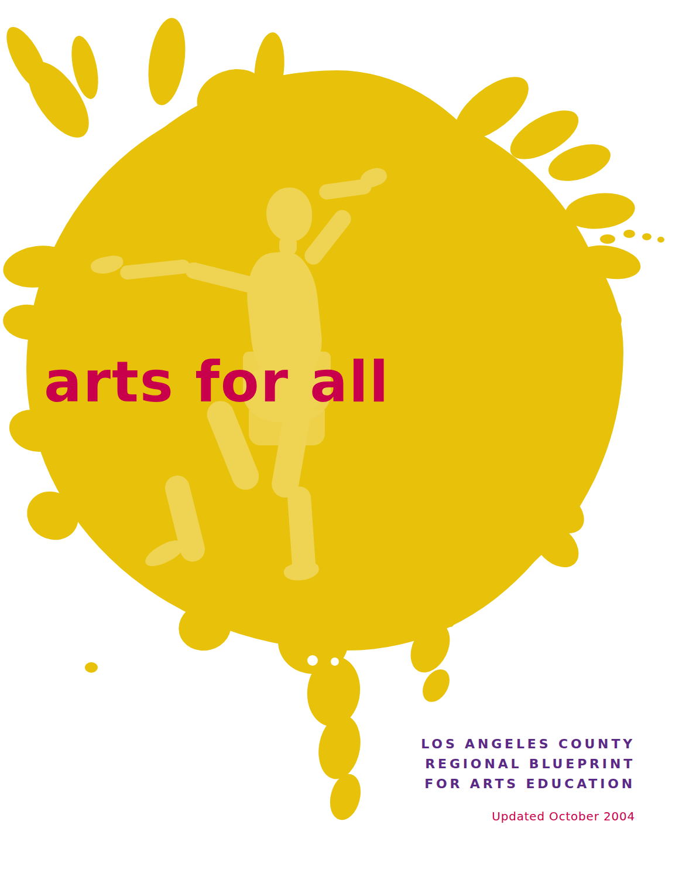arts for all
Los Angeles County
Regional Blueprint
for Arts Education
Updated October 2004